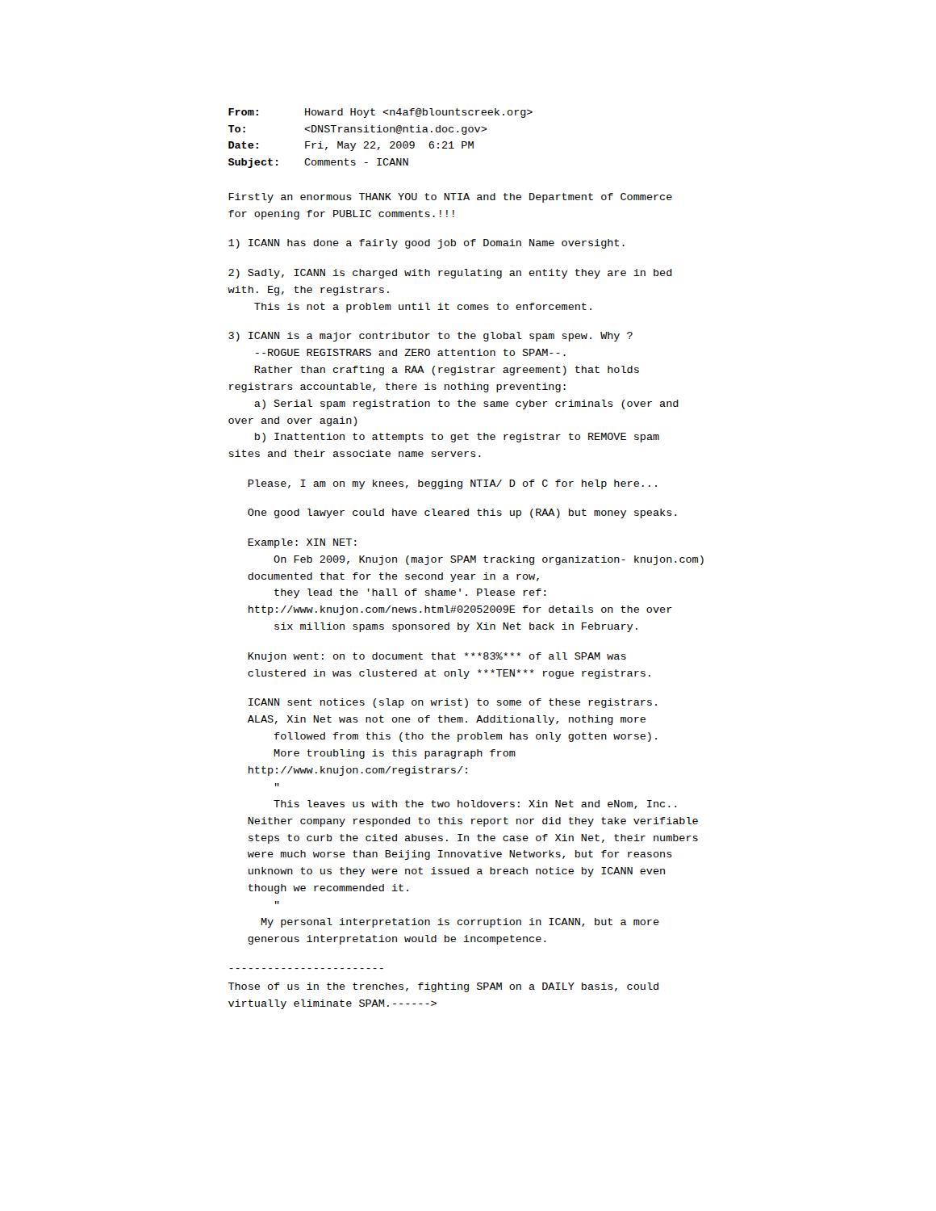| From: | Howard Hoyt <n4af@blountscreek.org> |
| To: | <DNSTransition@ntia.doc.gov> |
| Date: | Fri, May 22, 2009 6:21 PM |
| Subject: | Comments - ICANN |
Firstly an enormous THANK YOU to NTIA and the Department of Commerce for opening for PUBLIC comments.!!!
1) ICANN has done a fairly good job of Domain Name oversight.
2) Sadly, ICANN is charged with regulating an entity they are in bed with. Eg, the registrars. This is not a problem until it comes to enforcement.
3) ICANN is a major contributor to the global spam spew. Why ? --ROGUE REGISTRARS and ZERO attention to SPAM--. Rather than crafting a RAA (registrar agreement) that holds registrars accountable, there is nothing preventing: a) Serial spam registration to the same cyber criminals (over and over and over again) b) Inattention to attempts to get the registrar to REMOVE spam sites and their associate name servers.
Please, I am on my knees, begging NTIA/ D of C for help here...
One good lawyer could have cleared this up (RAA) but money speaks.
Example: XIN NET: On Feb 2009, Knujon (major SPAM tracking organization- knujon.com) documented that for the second year in a row, they lead the 'hall of shame'. Please ref: http://www.knujon.com/news.html#02052009E for details on the over six million spams sponsored by Xin Net back in February.
Knujon went: on to document that ***83%*** of all SPAM was clustered in was clustered at only ***TEN*** rogue registrars.
ICANN sent notices (slap on wrist) to some of these registrars. ALAS, Xin Net was not one of them. Additionally, nothing more followed from this (tho the problem has only gotten worse). More troubling is this paragraph from http://www.knujon.com/registrars/: " This leaves us with the two holdovers: Xin Net and eNom, Inc.. Neither company responded to this report nor did they take verifiable steps to curb the cited abuses. In the case of Xin Net, their numbers were much worse than Beijing Innovative Networks, but for reasons unknown to us they were not issued a breach notice by ICANN even though we recommended it. " My personal interpretation is corruption in ICANN, but a more generous interpretation would be incompetence.
------------------------
Those of us in the trenches, fighting SPAM on a DAILY basis, could virtually eliminate SPAM.------>